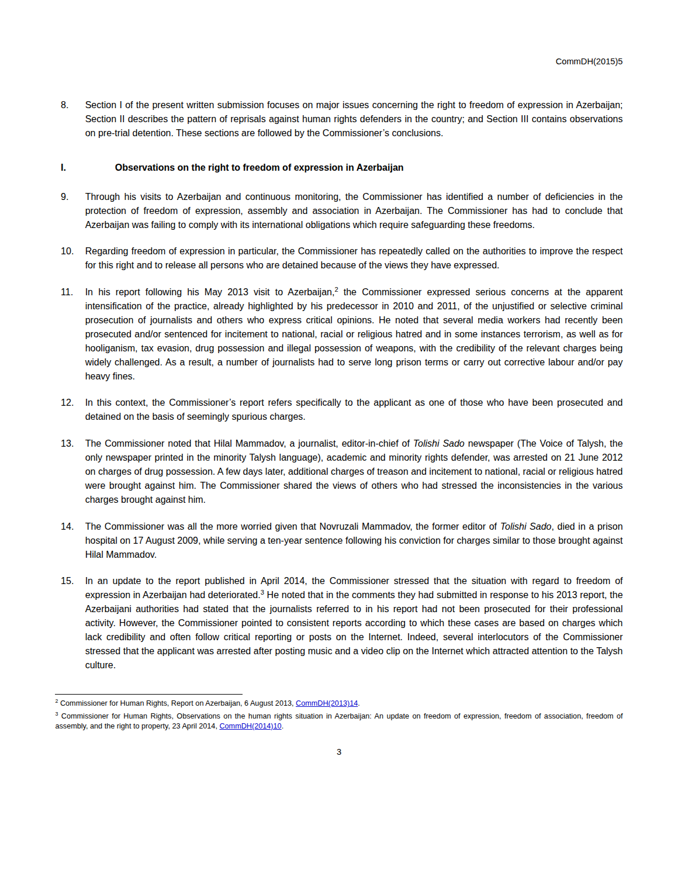CommDH(2015)5
Section I of the present written submission focuses on major issues concerning the right to freedom of expression in Azerbaijan; Section II describes the pattern of reprisals against human rights defenders in the country; and Section III contains observations on pre-trial detention. These sections are followed by the Commissioner’s conclusions.
I. Observations on the right to freedom of expression in Azerbaijan
Through his visits to Azerbaijan and continuous monitoring, the Commissioner has identified a number of deficiencies in the protection of freedom of expression, assembly and association in Azerbaijan. The Commissioner has had to conclude that Azerbaijan was failing to comply with its international obligations which require safeguarding these freedoms.
Regarding freedom of expression in particular, the Commissioner has repeatedly called on the authorities to improve the respect for this right and to release all persons who are detained because of the views they have expressed.
In his report following his May 2013 visit to Azerbaijan,2 the Commissioner expressed serious concerns at the apparent intensification of the practice, already highlighted by his predecessor in 2010 and 2011, of the unjustified or selective criminal prosecution of journalists and others who express critical opinions. He noted that several media workers had recently been prosecuted and/or sentenced for incitement to national, racial or religious hatred and in some instances terrorism, as well as for hooliganism, tax evasion, drug possession and illegal possession of weapons, with the credibility of the relevant charges being widely challenged. As a result, a number of journalists had to serve long prison terms or carry out corrective labour and/or pay heavy fines.
In this context, the Commissioner’s report refers specifically to the applicant as one of those who have been prosecuted and detained on the basis of seemingly spurious charges.
The Commissioner noted that Hilal Mammadov, a journalist, editor-in-chief of Tolishi Sado newspaper (The Voice of Talysh, the only newspaper printed in the minority Talysh language), academic and minority rights defender, was arrested on 21 June 2012 on charges of drug possession. A few days later, additional charges of treason and incitement to national, racial or religious hatred were brought against him. The Commissioner shared the views of others who had stressed the inconsistencies in the various charges brought against him.
The Commissioner was all the more worried given that Novruzali Mammadov, the former editor of Tolishi Sado, died in a prison hospital on 17 August 2009, while serving a ten-year sentence following his conviction for charges similar to those brought against Hilal Mammadov.
In an update to the report published in April 2014, the Commissioner stressed that the situation with regard to freedom of expression in Azerbaijan had deteriorated.3 He noted that in the comments they had submitted in response to his 2013 report, the Azerbaijani authorities had stated that the journalists referred to in his report had not been prosecuted for their professional activity. However, the Commissioner pointed to consistent reports according to which these cases are based on charges which lack credibility and often follow critical reporting or posts on the Internet. Indeed, several interlocutors of the Commissioner stressed that the applicant was arrested after posting music and a video clip on the Internet which attracted attention to the Talysh culture.
2 Commissioner for Human Rights, Report on Azerbaijan, 6 August 2013, CommDH(2013)14.
3 Commissioner for Human Rights, Observations on the human rights situation in Azerbaijan: An update on freedom of expression, freedom of association, freedom of assembly, and the right to property, 23 April 2014, CommDH(2014)10.
3